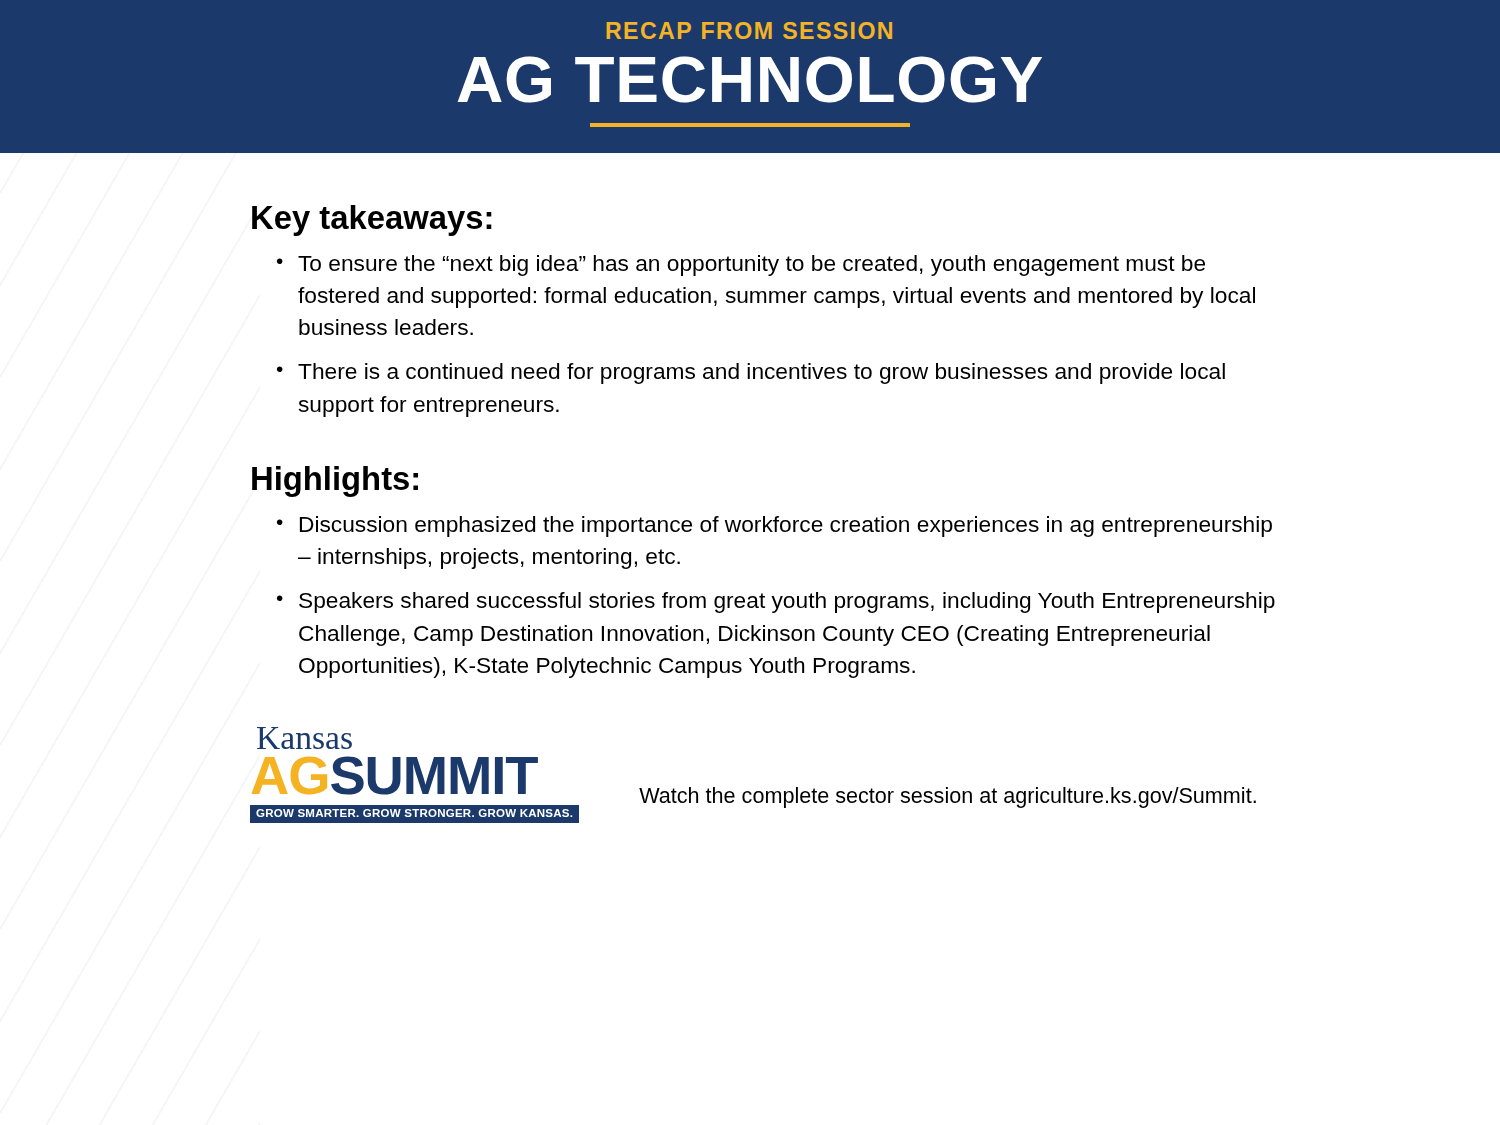Recap from Session
Ag Technology
Key takeaways:
To ensure the “next big idea” has an opportunity to be created, youth engagement must be fostered and supported: formal education, summer camps, virtual events and mentored by local business leaders.
There is a continued need for programs and incentives to grow businesses and provide local support for entrepreneurs.
Highlights:
Discussion emphasized the importance of workforce creation experiences in ag entrepreneurship – internships, projects, mentoring, etc.
Speakers shared successful stories from great youth programs, including Youth Entrepreneurship Challenge, Camp Destination Innovation, Dickinson County CEO (Creating Entrepreneurial Opportunities), K-State Polytechnic Campus Youth Programs.
Kansas AG SUMMIT GROW SMARTER. GROW STRONGER. GROW KANSAS.
Watch the complete sector session at agriculture.ks.gov/Summit.